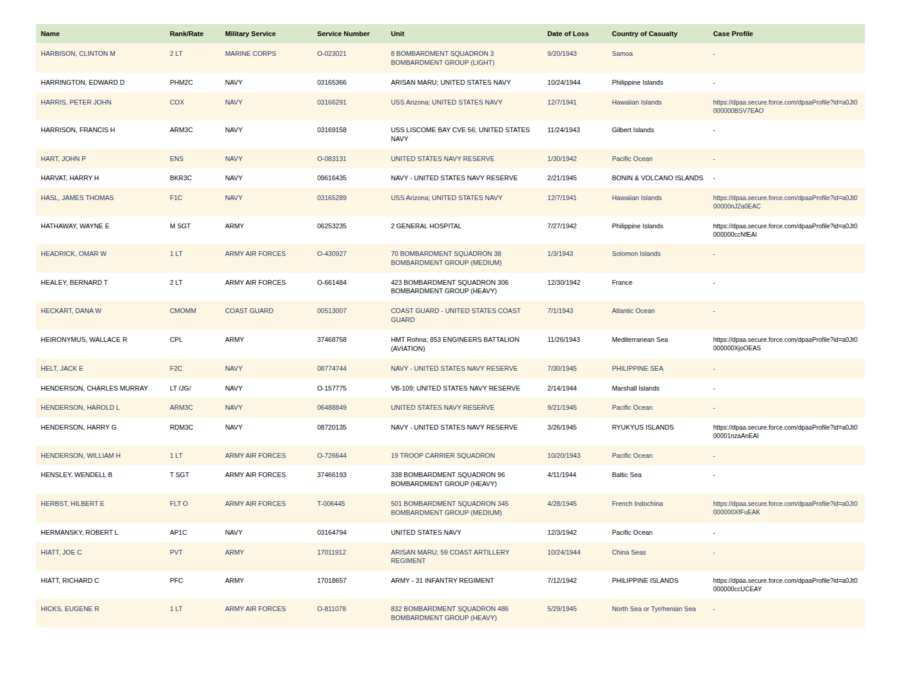| Name | Rank/Rate | Military Service | Service Number | Unit | Date of Loss | Country of Casualty | Case Profile |
| --- | --- | --- | --- | --- | --- | --- | --- |
| HARBISON, CLINTON M | 2 LT | MARINE CORPS | O-023021 | 8 BOMBARDMENT SQUADRON 3 BOMBARDMENT GROUP (LIGHT) | 9/20/1943 | Samoa | - |
| HARRINGTON, EDWARD D | PHM2C | NAVY | 03165366 | ARISAN MARU; UNITED STATES NAVY | 10/24/1944 | Philippine Islands | - |
| HARRIS, PETER JOHN | COX | NAVY | 03166291 | USS Arizona; UNITED STATES NAVY | 12/7/1941 | Hawaiian Islands | https://dpaa.secure.force.com/dpaaProfile?id=a0Jt0000000BSV7EAO |
| HARRISON, FRANCIS H | ARM3C | NAVY | 03169158 | USS LISCOME BAY CVE 56; UNITED STATES NAVY | 11/24/1943 | Gilbert Islands | - |
| HART, JOHN P | ENS | NAVY | O-083131 | UNITED STATES NAVY RESERVE | 1/30/1942 | Pacific Ocean | - |
| HARVAT, HARRY H | BKR3C | NAVY | 09616435 | NAVY - UNITED STATES NAVY RESERVE | 2/21/1945 | BONIN & VOLCANO ISLANDS | - |
| HASL, JAMES THOMAS | F1C | NAVY | 03165289 | USS Arizona; UNITED STATES NAVY | 12/7/1941 | Hawaiian Islands | https://dpaa.secure.force.com/dpaaProfile?id=a0Jt000000nJ2a0EAC |
| HATHAWAY, WAYNE E | M SGT | ARMY | 06253235 | 2 GENERAL HOSPITAL | 7/27/1942 | Philippine Islands | https://dpaa.secure.force.com/dpaaProfile?id=a0Jt0000000ccNfEAI |
| HEADRICK, OMAR W | 1 LT | ARMY AIR FORCES | O-430927 | 70 BOMBARDMENT SQUADRON 38 BOMBARDMENT GROUP (MEDIUM) | 1/3/1943 | Solomon Islands | - |
| HEALEY, BERNARD T | 2 LT | ARMY AIR FORCES | O-661484 | 423 BOMBARDMENT SQUADRON 306 BOMBARDMENT GROUP (HEAVY) | 12/30/1942 | France | - |
| HECKART, DANA W | CMOMM | COAST GUARD | 00513007 | COAST GUARD - UNITED STATES COAST GUARD | 7/1/1943 | Atlantic Ocean | - |
| HEIRONYMUS, WALLACE R | CPL | ARMY | 37468758 | HMT Rohna; 853 ENGINEERS BATTALION (AVIATION) | 11/26/1943 | Mediterranean Sea | https://dpaa.secure.force.com/dpaaProfile?id=a0Jt0000000XjoOEAS |
| HELT, JACK E | F2C | NAVY | 08774744 | NAVY - UNITED STATES NAVY RESERVE | 7/30/1945 | PHILIPPINE SEA | - |
| HENDERSON, CHARLES MURRAY | LT /JG/ | NAVY | O-157775 | VB-109; UNITED STATES NAVY RESERVE | 2/14/1944 | Marshall Islands | - |
| HENDERSON, HAROLD L | ARM3C | NAVY | 06488849 | UNITED STATES NAVY RESERVE | 9/21/1945 | Pacific Ocean | - |
| HENDERSON, HARRY G | RDM3C | NAVY | 08720135 | NAVY - UNITED STATES NAVY RESERVE | 3/26/1945 | RYUKYUS ISLANDS | https://dpaa.secure.force.com/dpaaProfile?id=a0Jt000001nzaAnEAI |
| HENDERSON, WILLIAM H | 1 LT | ARMY AIR FORCES | O-726644 | 19 TROOP CARRIER SQUADRON | 10/20/1943 | Pacific Ocean | - |
| HENSLEY, WENDELL B | T SGT | ARMY AIR FORCES | 37466193 | 338 BOMBARDMENT SQUADRON 96 BOMBARDMENT GROUP (HEAVY) | 4/11/1944 | Baltic Sea | - |
| HERBST, HILBERT E | FLT O | ARMY AIR FORCES | T-006445 | 501 BOMBARDMENT SQUADRON 345 BOMBARDMENT GROUP (MEDIUM) | 4/28/1945 | French Indochina | https://dpaa.secure.force.com/dpaaProfile?id=a0Jt0000000XfFuEAK |
| HERMANSKY, ROBERT L | AP1C | NAVY | 03164794 | UNITED STATES NAVY | 12/3/1942 | Pacific Ocean | - |
| HIATT, JOE C | PVT | ARMY | 17011912 | ARISAN MARU; 59 COAST ARTILLERY REGIMENT | 10/24/1944 | China Seas | - |
| HIATT, RICHARD C | PFC | ARMY | 17018657 | ARMY - 31 INFANTRY REGIMENT | 7/12/1942 | PHILIPPINE ISLANDS | https://dpaa.secure.force.com/dpaaProfile?id=a0Jt0000000ccUCEAY |
| HICKS, EUGENE R | 1 LT | ARMY AIR FORCES | O-811078 | 832 BOMBARDMENT SQUADRON 486 BOMBARDMENT GROUP (HEAVY) | 5/29/1945 | North Sea or Tyrrhenian Sea | - |